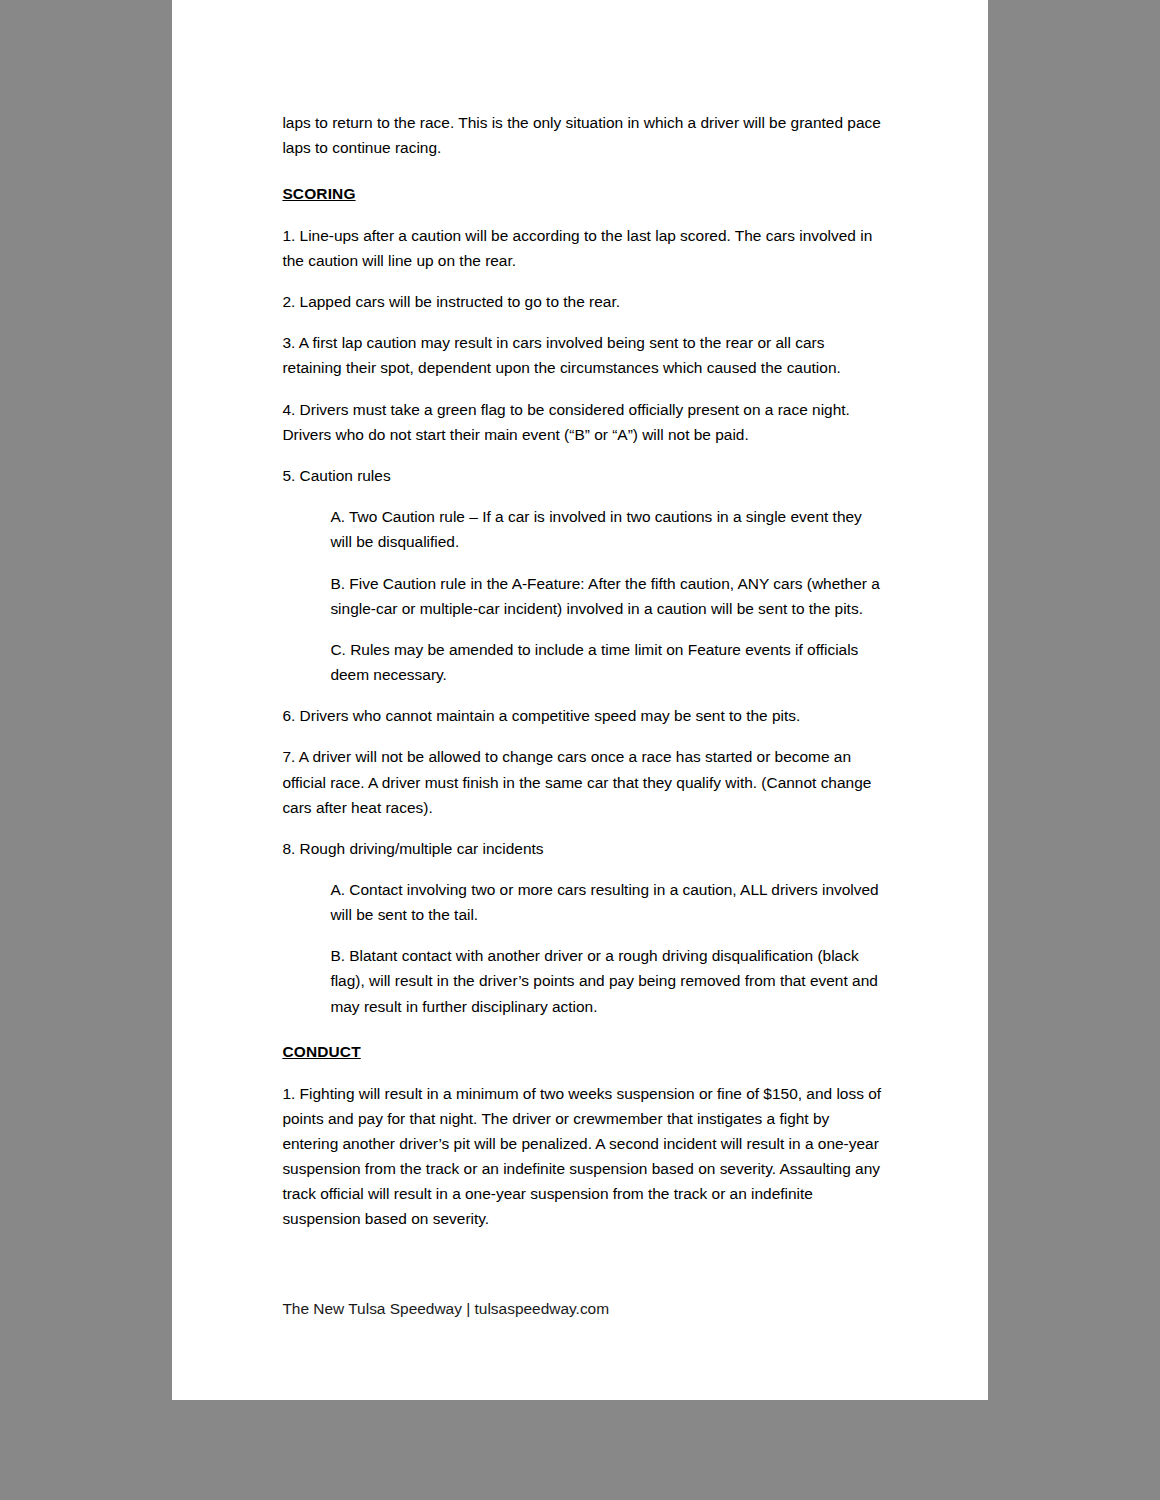laps to return to the race. This is the only situation in which a driver will be granted pace laps to continue racing.
SCORING
1. Line-ups after a caution will be according to the last lap scored. The cars involved in the caution will line up on the rear.
2. Lapped cars will be instructed to go to the rear.
3. A first lap caution may result in cars involved being sent to the rear or all cars retaining their spot, dependent upon the circumstances which caused the caution.
4. Drivers must take a green flag to be considered officially present on a race night. Drivers who do not start their main event (“B” or “A”) will not be paid.
5. Caution rules
A. Two Caution rule – If a car is involved in two cautions in a single event they will be disqualified.
B. Five Caution rule in the A-Feature: After the fifth caution, ANY cars (whether a single-car or multiple-car incident) involved in a caution will be sent to the pits.
C. Rules may be amended to include a time limit on Feature events if officials deem necessary.
6. Drivers who cannot maintain a competitive speed may be sent to the pits.
7. A driver will not be allowed to change cars once a race has started or become an official race. A driver must finish in the same car that they qualify with. (Cannot change cars after heat races).
8. Rough driving/multiple car incidents
A. Contact involving two or more cars resulting in a caution, ALL drivers involved will be sent to the tail.
B. Blatant contact with another driver or a rough driving disqualification (black flag), will result in the driver’s points and pay being removed from that event and may result in further disciplinary action.
CONDUCT
1. Fighting will result in a minimum of two weeks suspension or fine of $150, and loss of points and pay for that night. The driver or crewmember that instigates a fight by entering another driver’s pit will be penalized. A second incident will result in a one-year suspension from the track or an indefinite suspension based on severity. Assaulting any track official will result in a one-year suspension from the track or an indefinite suspension based on severity.
The New Tulsa Speedway | tulsaspeedway.com